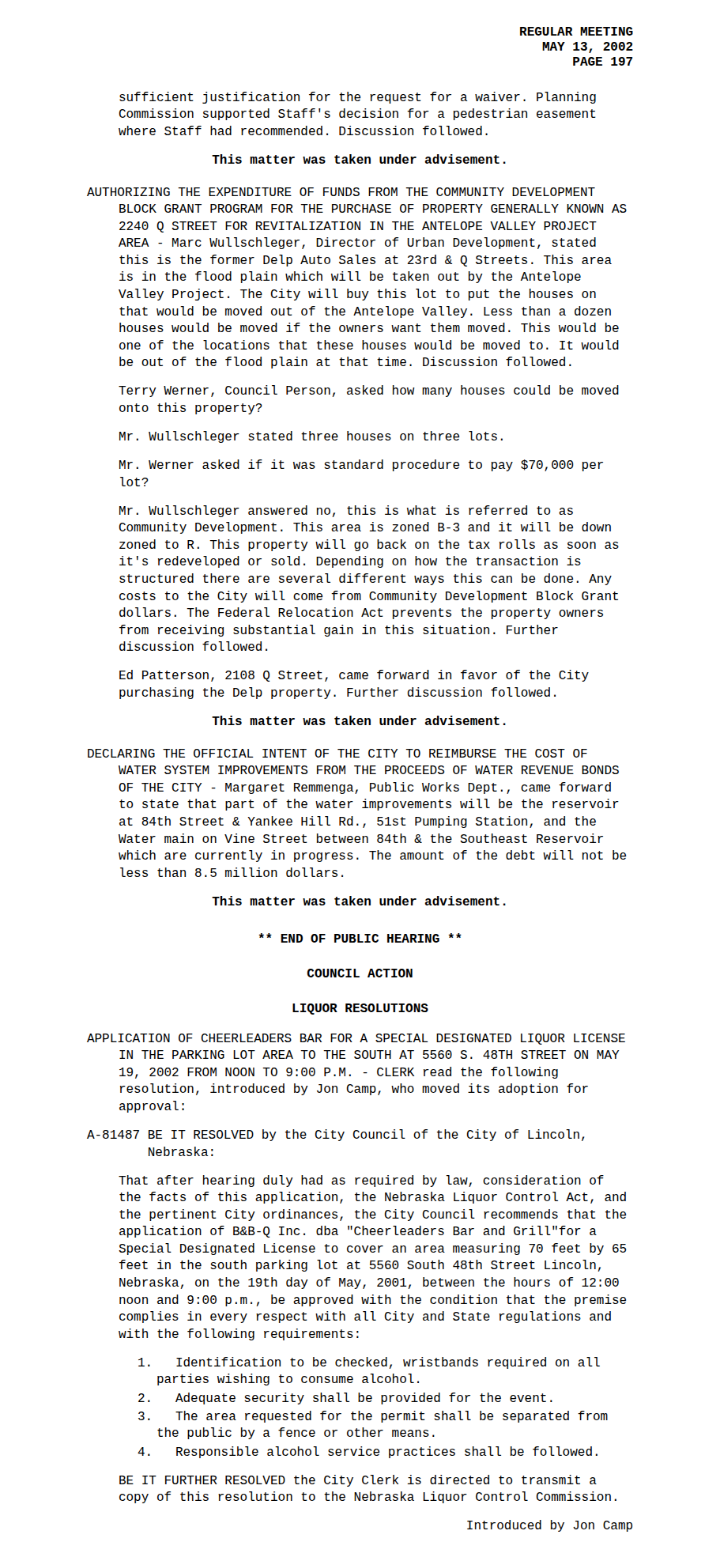REGULAR MEETING
MAY 13, 2002
PAGE 197
sufficient justification for the request for a waiver. Planning Commission supported Staff's decision for a pedestrian easement where Staff had recommended. Discussion followed.
This matter was taken under advisement.
AUTHORIZING THE EXPENDITURE OF FUNDS FROM THE COMMUNITY DEVELOPMENT BLOCK GRANT PROGRAM FOR THE PURCHASE OF PROPERTY GENERALLY KNOWN AS 2240 Q STREET FOR REVITALIZATION IN THE ANTELOPE VALLEY PROJECT AREA - Marc Wullschleger, Director of Urban Development, stated this is the former Delp Auto Sales at 23rd & Q Streets. This area is in the flood plain which will be taken out by the Antelope Valley Project. The City will buy this lot to put the houses on that would be moved out of the Antelope Valley. Less than a dozen houses would be moved if the owners want them moved. This would be one of the locations that these houses would be moved to. It would be out of the flood plain at that time. Discussion followed.
Terry Werner, Council Person, asked how many houses could be moved onto this property?
Mr. Wullschleger stated three houses on three lots.
Mr. Werner asked if it was standard procedure to pay $70,000 per lot?
Mr. Wullschleger answered no, this is what is referred to as Community Development. This area is zoned B-3 and it will be down zoned to R. This property will go back on the tax rolls as soon as it's redeveloped or sold. Depending on how the transaction is structured there are several different ways this can be done. Any costs to the City will come from Community Development Block Grant dollars. The Federal Relocation Act prevents the property owners from receiving substantial gain in this situation. Further discussion followed.
Ed Patterson, 2108 Q Street, came forward in favor of the City purchasing the Delp property. Further discussion followed.
This matter was taken under advisement.
DECLARING THE OFFICIAL INTENT OF THE CITY TO REIMBURSE THE COST OF WATER SYSTEM IMPROVEMENTS FROM THE PROCEEDS OF WATER REVENUE BONDS OF THE CITY - Margaret Remmenga, Public Works Dept., came forward to state that part of the water improvements will be the reservoir at 84th Street & Yankee Hill Rd., 51st Pumping Station, and the Water main on Vine Street between 84th & the Southeast Reservoir which are currently in progress. The amount of the debt will not be less than 8.5 million dollars.
This matter was taken under advisement.
** END OF PUBLIC HEARING **
COUNCIL ACTION
LIQUOR RESOLUTIONS
APPLICATION OF CHEERLEADERS BAR FOR A SPECIAL DESIGNATED LIQUOR LICENSE IN THE PARKING LOT AREA TO THE SOUTH AT 5560 S. 48TH STREET ON MAY 19, 2002 FROM NOON TO 9:00 P.M. - CLERK read the following resolution, introduced by Jon Camp, who moved its adoption for approval:
A-81487
BE IT RESOLVED by the City Council of the City of Lincoln, Nebraska:
That after hearing duly had as required by law, consideration of the facts of this application, the Nebraska Liquor Control Act, and the pertinent City ordinances, the City Council recommends that the application of B&B-Q Inc. dba "Cheerleaders Bar and Grill"for a Special Designated License to cover an area measuring 70 feet by 65 feet in the south parking lot at 5560 South 48th Street Lincoln, Nebraska, on the 19th day of May, 2001, between the hours of 12:00 noon and 9:00 p.m., be approved with the condition that the premise complies in every respect with all City and State regulations and with the following requirements:
1. Identification to be checked, wristbands required on all parties wishing to consume alcohol.
2. Adequate security shall be provided for the event.
3. The area requested for the permit shall be separated from the public by a fence or other means.
4. Responsible alcohol service practices shall be followed.
BE IT FURTHER RESOLVED the City Clerk is directed to transmit a copy of this resolution to the Nebraska Liquor Control Commission.
Introduced by Jon Camp